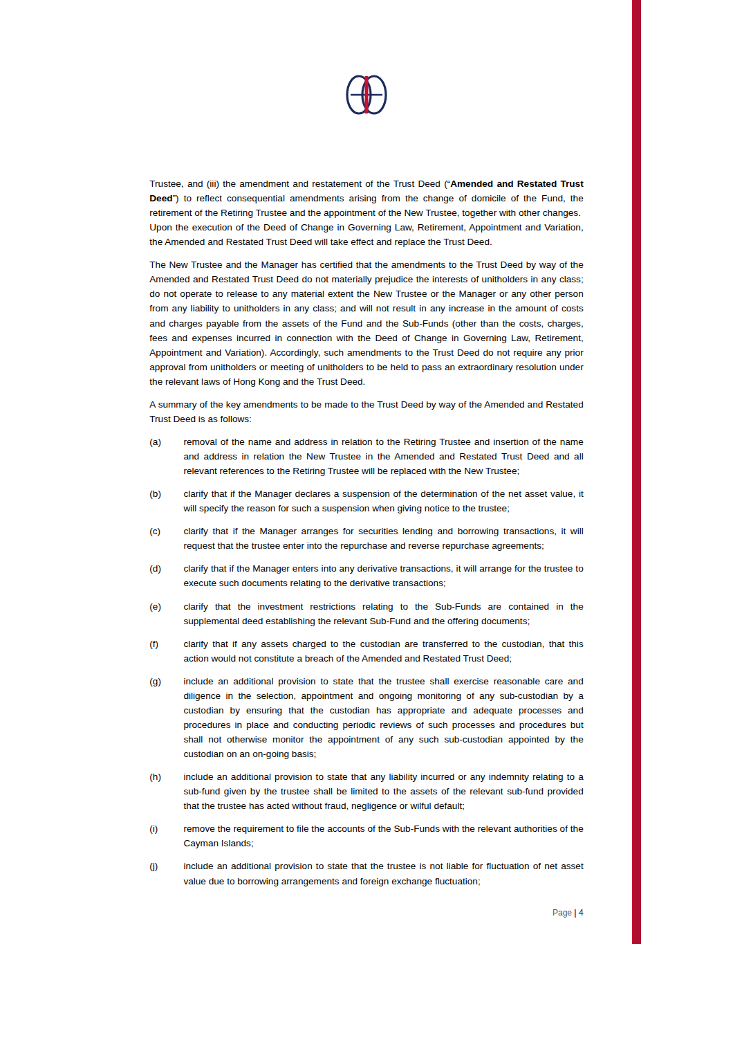Trustee, and (iii) the amendment and restatement of the Trust Deed (“Amended and Restated Trust Deed”) to reflect consequential amendments arising from the change of domicile of the Fund, the retirement of the Retiring Trustee and the appointment of the New Trustee, together with other changes. Upon the execution of the Deed of Change in Governing Law, Retirement, Appointment and Variation, the Amended and Restated Trust Deed will take effect and replace the Trust Deed.
The New Trustee and the Manager has certified that the amendments to the Trust Deed by way of the Amended and Restated Trust Deed do not materially prejudice the interests of unitholders in any class; do not operate to release to any material extent the New Trustee or the Manager or any other person from any liability to unitholders in any class; and will not result in any increase in the amount of costs and charges payable from the assets of the Fund and the Sub-Funds (other than the costs, charges, fees and expenses incurred in connection with the Deed of Change in Governing Law, Retirement, Appointment and Variation). Accordingly, such amendments to the Trust Deed do not require any prior approval from unitholders or meeting of unitholders to be held to pass an extraordinary resolution under the relevant laws of Hong Kong and the Trust Deed.
A summary of the key amendments to be made to the Trust Deed by way of the Amended and Restated Trust Deed is as follows:
(a)
removal of the name and address in relation to the Retiring Trustee and insertion of the name and address in relation the New Trustee in the Amended and Restated Trust Deed and all relevant references to the Retiring Trustee will be replaced with the New Trustee;
(b)
clarify that if the Manager declares a suspension of the determination of the net asset value, it will specify the reason for such a suspension when giving notice to the trustee;
(c)
clarify that if the Manager arranges for securities lending and borrowing transactions, it will request that the trustee enter into the repurchase and reverse repurchase agreements;
(d)
clarify that if the Manager enters into any derivative transactions, it will arrange for the trustee to execute such documents relating to the derivative transactions;
(e)
clarify that the investment restrictions relating to the Sub-Funds are contained in the supplemental deed establishing the relevant Sub-Fund and the offering documents;
(f)
clarify that if any assets charged to the custodian are transferred to the custodian, that this action would not constitute a breach of the Amended and Restated Trust Deed;
(g)
include an additional provision to state that the trustee shall exercise reasonable care and diligence in the selection, appointment and ongoing monitoring of any sub-custodian by a custodian by ensuring that the custodian has appropriate and adequate processes and procedures in place and conducting periodic reviews of such processes and procedures but shall not otherwise monitor the appointment of any such sub-custodian appointed by the custodian on an on-going basis;
(h)
include an additional provision to state that any liability incurred or any indemnity relating to a sub-fund given by the trustee shall be limited to the assets of the relevant sub-fund provided that the trustee has acted without fraud, negligence or wilful default;
(i)
remove the requirement to file the accounts of the Sub-Funds with the relevant authorities of the Cayman Islands;
(j)
include an additional provision to state that the trustee is not liable for fluctuation of net asset value due to borrowing arrangements and foreign exchange fluctuation;
Page | 4